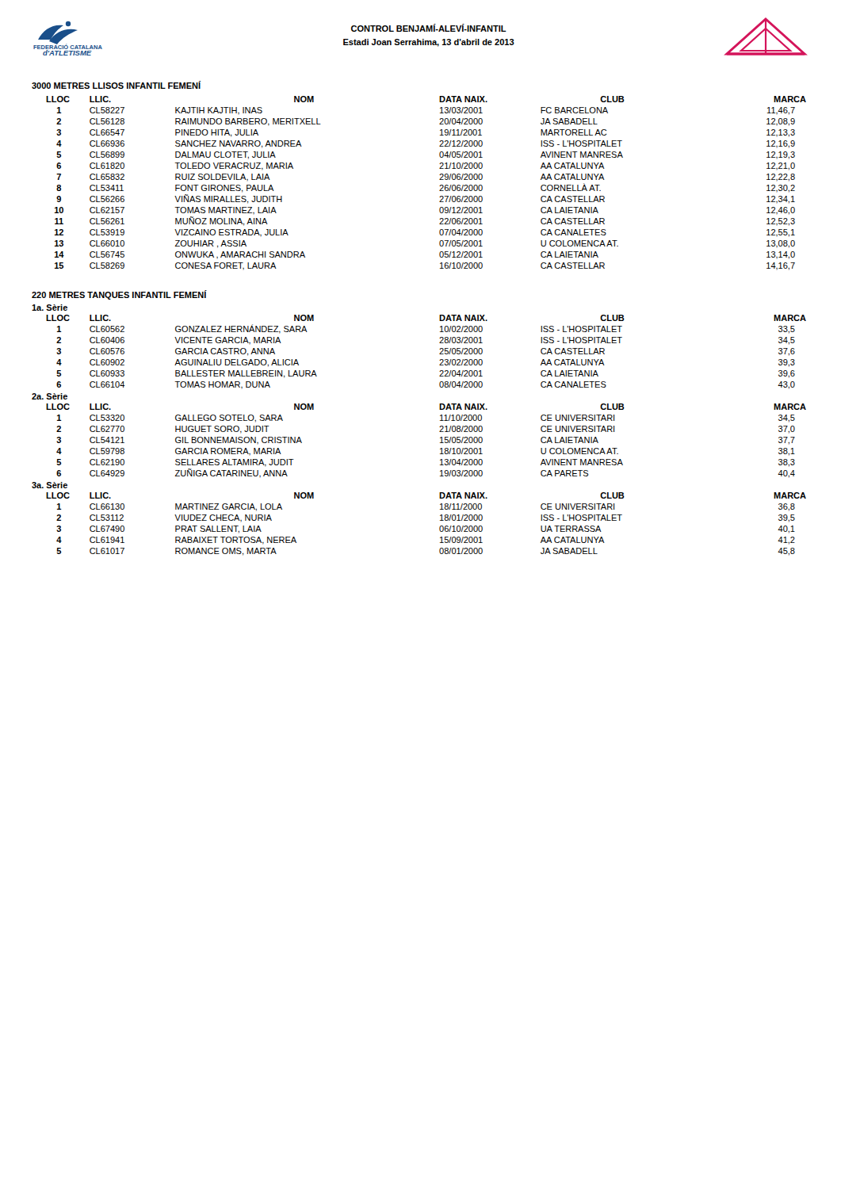FEDERACIÓ CATALANA d'ATLETISME
CONTROL BENJAMÍ-ALEVÍ-INFANTIL
Estadi Joan Serrahima, 13 d'abril de 2013
3000 METRES LLISOS INFANTIL FEMENÍ
| LLOC | LLIC. | NOM | DATA NAIX. | CLUB | MARCA |
| --- | --- | --- | --- | --- | --- |
| 1 | CL58227 | KAJTIH KAJTIH, INAS | 13/03/2001 | FC BARCELONA | 11,46,7 |
| 2 | CL56128 | RAIMUNDO BARBERO, MERITXELL | 20/04/2000 | JA SABADELL | 12,08,9 |
| 3 | CL66547 | PINEDO HITA, JULIA | 19/11/2001 | MARTORELL AC | 12,13,3 |
| 4 | CL66936 | SANCHEZ NAVARRO, ANDREA | 22/12/2000 | ISS - L'HOSPITALET | 12,16,9 |
| 5 | CL56899 | DALMAU CLOTET, JULIA | 04/05/2001 | AVINENT MANRESA | 12,19,3 |
| 6 | CL61820 | TOLEDO VERACRUZ, MARIA | 21/10/2000 | AA CATALUNYA | 12,21,0 |
| 7 | CL65832 | RUIZ SOLDEVILA, LAIA | 29/06/2000 | AA CATALUNYA | 12,22,8 |
| 8 | CL53411 | FONT GIRONES, PAULA | 26/06/2000 | CORNELLÀ AT. | 12,30,2 |
| 9 | CL56266 | VIÑAS MIRALLES, JUDITH | 27/06/2000 | CA CASTELLAR | 12,34,1 |
| 10 | CL62157 | TOMAS MARTINEZ, LAIA | 09/12/2001 | CA LAIETANIA | 12,46,0 |
| 11 | CL56261 | MUÑOZ MOLINA, AINA | 22/06/2001 | CA CASTELLAR | 12,52,3 |
| 12 | CL53919 | VIZCAINO ESTRADA, JULIA | 07/04/2000 | CA CANALETES | 12,55,1 |
| 13 | CL66010 | ZOUHIAR , ASSIA | 07/05/2001 | U COLOMENCA AT. | 13,08,0 |
| 14 | CL56745 | ONWUKA , AMARACHI SANDRA | 05/12/2001 | CA LAIETANIA | 13,14,0 |
| 15 | CL58269 | CONESA FORET, LAURA | 16/10/2000 | CA CASTELLAR | 14,16,7 |
220 METRES TANQUES INFANTIL FEMENÍ
1a. Sèrie
| LLOC | LLIC. | NOM | DATA NAIX. | CLUB | MARCA |
| --- | --- | --- | --- | --- | --- |
| 1 | CL60562 | GONZALEZ HERNÁNDEZ, SARA | 10/02/2000 | ISS - L'HOSPITALET | 33,5 |
| 2 | CL60406 | VICENTE GARCIA, MARIA | 28/03/2001 | ISS - L'HOSPITALET | 34,5 |
| 3 | CL60576 | GARCIA CASTRO, ANNA | 25/05/2000 | CA CASTELLAR | 37,6 |
| 4 | CL60902 | AGUINALIU DELGADO, ALICIA | 23/02/2000 | AA CATALUNYA | 39,3 |
| 5 | CL60933 | BALLESTER MALLEBREIN, LAURA | 22/04/2001 | CA LAIETANIA | 39,6 |
| 6 | CL66104 | TOMAS HOMAR, DUNA | 08/04/2000 | CA CANALETES | 43,0 |
2a. Sèrie
| LLOC | LLIC. | NOM | DATA NAIX. | CLUB | MARCA |
| --- | --- | --- | --- | --- | --- |
| 1 | CL53320 | GALLEGO SOTELO, SARA | 11/10/2000 | CE UNIVERSITARI | 34,5 |
| 2 | CL62770 | HUGUET SORO, JUDIT | 21/08/2000 | CE UNIVERSITARI | 37,0 |
| 3 | CL54121 | GIL BONNEMAISON, CRISTINA | 15/05/2000 | CA LAIETANIA | 37,7 |
| 4 | CL59798 | GARCIA ROMERA, MARIA | 18/10/2001 | U COLOMENCA AT. | 38,1 |
| 5 | CL62190 | SELLARES ALTAMIRA, JUDIT | 13/04/2000 | AVINENT MANRESA | 38,3 |
| 6 | CL64929 | ZUÑIGA CATARINEU, ANNA | 19/03/2000 | CA PARETS | 40,4 |
3a. Sèrie
| LLOC | LLIC. | NOM | DATA NAIX. | CLUB | MARCA |
| --- | --- | --- | --- | --- | --- |
| 1 | CL66130 | MARTINEZ GARCIA, LOLA | 18/11/2000 | CE UNIVERSITARI | 36,8 |
| 2 | CL53112 | VIUDEZ CHECA, NURIA | 18/01/2000 | ISS - L'HOSPITALET | 39,5 |
| 3 | CL67490 | PRAT SALLENT, LAIA | 06/10/2000 | UA TERRASSA | 40,1 |
| 4 | CL61941 | RABAIXET TORTOSA, NEREA | 15/09/2001 | AA CATALUNYA | 41,2 |
| 5 | CL61017 | ROMANCE OMS, MARTA | 08/01/2000 | JA SABADELL | 45,8 |